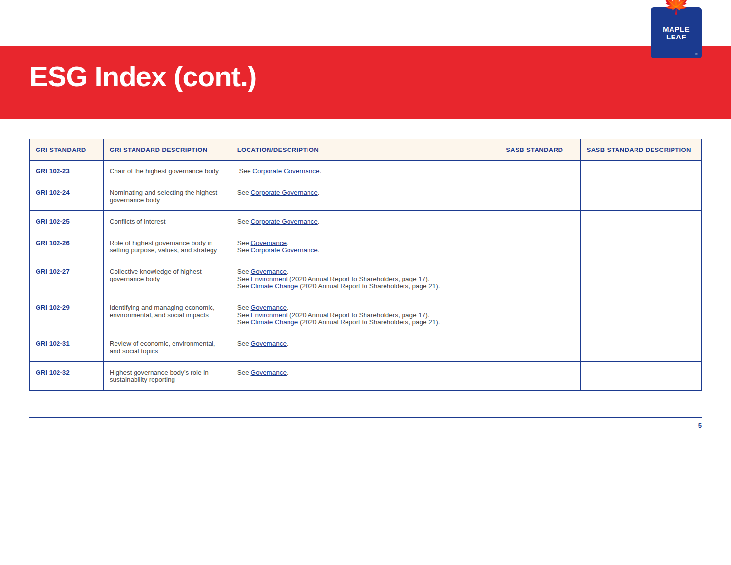🍁 MAPLE
LEAF ®
ESG Index (cont.)
| GRI Standard | GRI Standard Description | Location/Description | SASB Standard | SASB Standard Description |
| --- | --- | --- | --- | --- |
| GRI 102-23 | Chair of the highest governance body | See Corporate Governance . | | |
| GRI 102-24 | Nominating and selecting the highest governance body | See Corporate Governance . | | |
| GRI 102-25 | Conflicts of interest | See Corporate Governance . | | |
| GRI 102-26 | Role of highest governance body in setting purpose, values, and strategy | See Governance . See Corporate Governance . | | |
| GRI 102-27 | Collective knowledge of highest governance body | See Governance . See Environment (2020 Annual Report to Shareholders, page 17). See Climate Change (2020 Annual Report to Shareholders, page 21). | | |
| GRI 102-29 | Identifying and managing economic, environmental, and social impacts | See Governance . See Environment (2020 Annual Report to Shareholders, page 17). See Climate Change (2020 Annual Report to Shareholders, page 21). | | |
| GRI 102-31 | Review of economic, environmental, and social topics | See Governance . | | |
| GRI 102-32 | Highest governance body’s role in sustainability reporting | See Governance . | | |
5